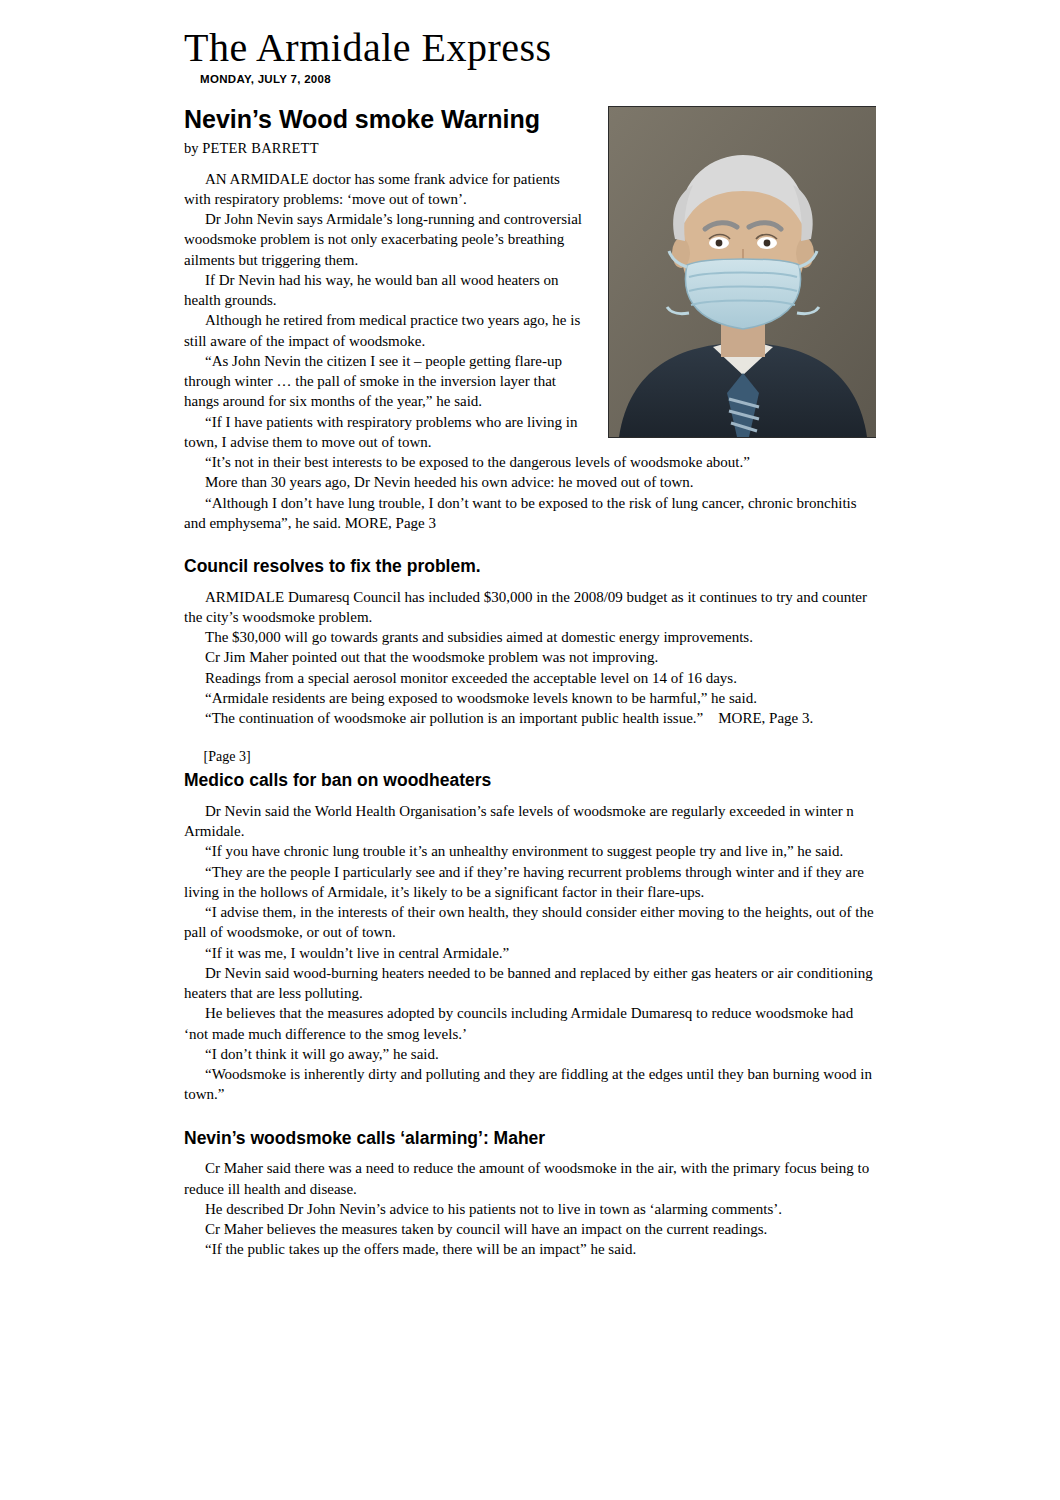The Armidale Express
MONDAY, JULY 7, 2008
Nevin’s Wood smoke Warning
by PETER BARRETT
AN ARMIDALE doctor has some frank advice for patients with respiratory problems: ‘move out of town’.
Dr John Nevin says Armidale’s long-running and controversial woodsmoke problem is not only exacerbating peole’s breathing ailments but triggering them.
If Dr Nevin had his way, he would ban all wood heaters on health grounds.
Although he retired from medical practice two years ago, he is still aware of the impact of woodsmoke.
“As John Nevin the citizen I see it – people getting flare-up through winter … the pall of smoke in the inversion layer that hangs around for six months of the year,” he said.
“If I have patients with respiratory problems who are living in town, I advise them to move out of town.
“It’s not in their best interests to be exposed to the dangerous levels of woodsmoke about.”
More than 30 years ago, Dr Nevin heeded his own advice: he moved out of town.
“Although I don’t have lung trouble, I don’t want to be exposed to the risk of lung cancer, chronic bronchitis and emphysema”, he said. MORE, Page 3
Council resolves to fix the problem.
ARMIDALE Dumaresq Council has included $30,000 in the 2008/09 budget as it continues to try and counter the city’s woodsmoke problem.
The $30,000 will go towards grants and subsidies aimed at domestic energy improvements.
Cr Jim Maher pointed out that the woodsmoke problem was not improving.
Readings from a special aerosol monitor exceeded the acceptable level on 14 of 16 days.
“Armidale residents are being exposed to woodsmoke levels known to be harmful,” he said.
“The continuation of woodsmoke air pollution is an important public health issue.” MORE, Page 3.
[Page 3]
Medico calls for ban on woodheaters
Dr Nevin said the World Health Organisation’s safe levels of woodsmoke are regularly exceeded in winter n Armidale.
“If you have chronic lung trouble it’s an unhealthy environment to suggest people try and live in,” he said.
“They are the people I particularly see and if they’re having recurrent problems through winter and if they are living in the hollows of Armidale, it’s likely to be a significant factor in their flare-ups.
“I advise them, in the interests of their own health, they should consider either moving to the heights, out of the pall of woodsmoke, or out of town.
“If it was me, I wouldn’t live in central Armidale.”
Dr Nevin said wood-burning heaters needed to be banned and replaced by either gas heaters or air conditioning heaters that are less polluting.
He believes that the measures adopted by councils including Armidale Dumaresq to reduce woodsmoke had ‘not made much difference to the smog levels.’
“I don’t think it will go away,” he said.
“Woodsmoke is inherently dirty and polluting and they are fiddling at the edges until they ban burning wood in town.”
Nevin’s woodsmoke calls ‘alarming’: Maher
Cr Maher said there was a need to reduce the amount of woodsmoke in the air, with the primary focus being to reduce ill health and disease.
He described Dr John Nevin’s advice to his patients not to live in town as ‘alarming comments’.
Cr Maher believes the measures taken by council will have an impact on the current readings.
“If the public takes up the offers made, there will be an impact” he said.